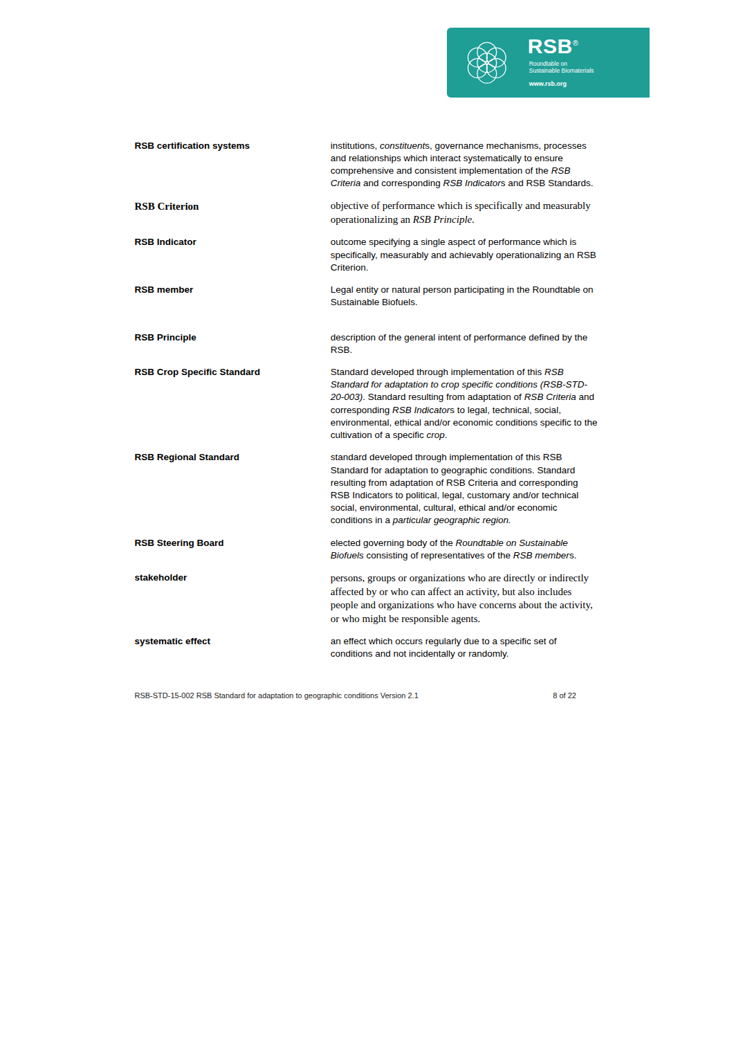RSB®
Roundtable on
Sustainable Biomaterials
www.rsb.org
| RSB certification systems | institutions, constituent s, governance mechanisms, processes and relationships which interact systematically to ensure comprehensive and consistent implementation of the RSB Criteria and corresponding RSB Indicator s and RSB Standards. |
| RSB Criterion | objective of performance which is specifically and measurably operationalizing an RSB Principle. |
| RSB Indicator | outcome specifying a single aspect of performance which is specifically, measurably and achievably operationalizing an RSB Criterion. |
| RSB member | Legal entity or natural person participating in the Roundtable on Sustainable Biofuels. |
| RSB Principle | description of the general intent of performance defined by the RSB. |
| RSB Crop Specific Standard | Standard developed through implementation of this RSB Standard for adaptation to crop specific conditions (RSB-STD-20-003) . Standard resulting from adaptation of RSB Criteria and corresponding RSB Indicator s to legal, technical, social, environmental, ethical and/or economic conditions specific to the cultivation of a specific crop . |
| RSB Regional Standard | standard developed through implementation of this RSB Standard for adaptation to geographic conditions. Standard resulting from adaptation of RSB Criteria and corresponding RSB Indicators to political, legal, customary and/or technical social, environmental, cultural, ethical and/or economic conditions in a particular geographic region. |
| RSB Steering Board | elected governing body of the Roundtable on Sustainable Biofuels consisting of representatives of the RSB member s. |
| stakeholder | persons, groups or organizations who are directly or indirectly affected by or who can affect an activity, but also includes people and organizations who have concerns about the activity, or who might be responsible agents. |
| systematic effect | an effect which occurs regularly due to a specific set of conditions and not incidentally or randomly. |
RSB-STD-15-002 RSB Standard for adaptation to geographic conditions Version 2.1 8 of 22